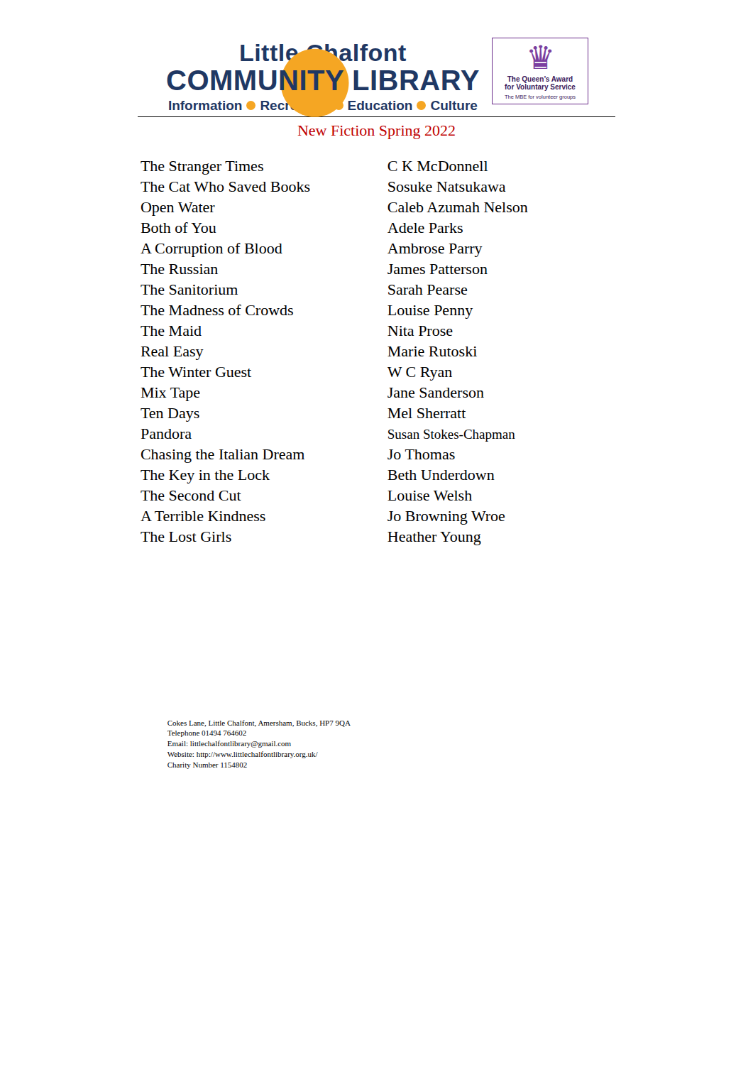Little Chalfont
COMMUNITY LIBRARY
Information Recreation Education Culture
♛
The Queen’s Award
for Voluntary Service
The MBE for volunteer groups
New Fiction Spring 2022
| The Stranger Times | C K McDonnell |
| The Cat Who Saved Books | Sosuke Natsukawa |
| Open Water | Caleb Azumah Nelson |
| Both of You | Adele Parks |
| A Corruption of Blood | Ambrose Parry |
| The Russian | James Patterson |
| The Sanitorium | Sarah Pearse |
| The Madness of Crowds | Louise Penny |
| The Maid | Nita Prose |
| Real Easy | Marie Rutoski |
| The Winter Guest | W C Ryan |
| Mix Tape | Jane Sanderson |
| Ten Days | Mel Sherratt |
| Pandora | Susan Stokes-Chapman |
| Chasing the Italian Dream | Jo Thomas |
| The Key in the Lock | Beth Underdown |
| The Second Cut | Louise Welsh |
| A Terrible Kindness | Jo Browning Wroe |
| The Lost Girls | Heather Young |
Cokes Lane, Little Chalfont, Amersham, Bucks, HP7 9QA
Telephone 01494 764602
Email: littlechalfontlibrary@gmail.com
Website: http://www.littlechalfontlibrary.org.uk/
Charity Number 1154802